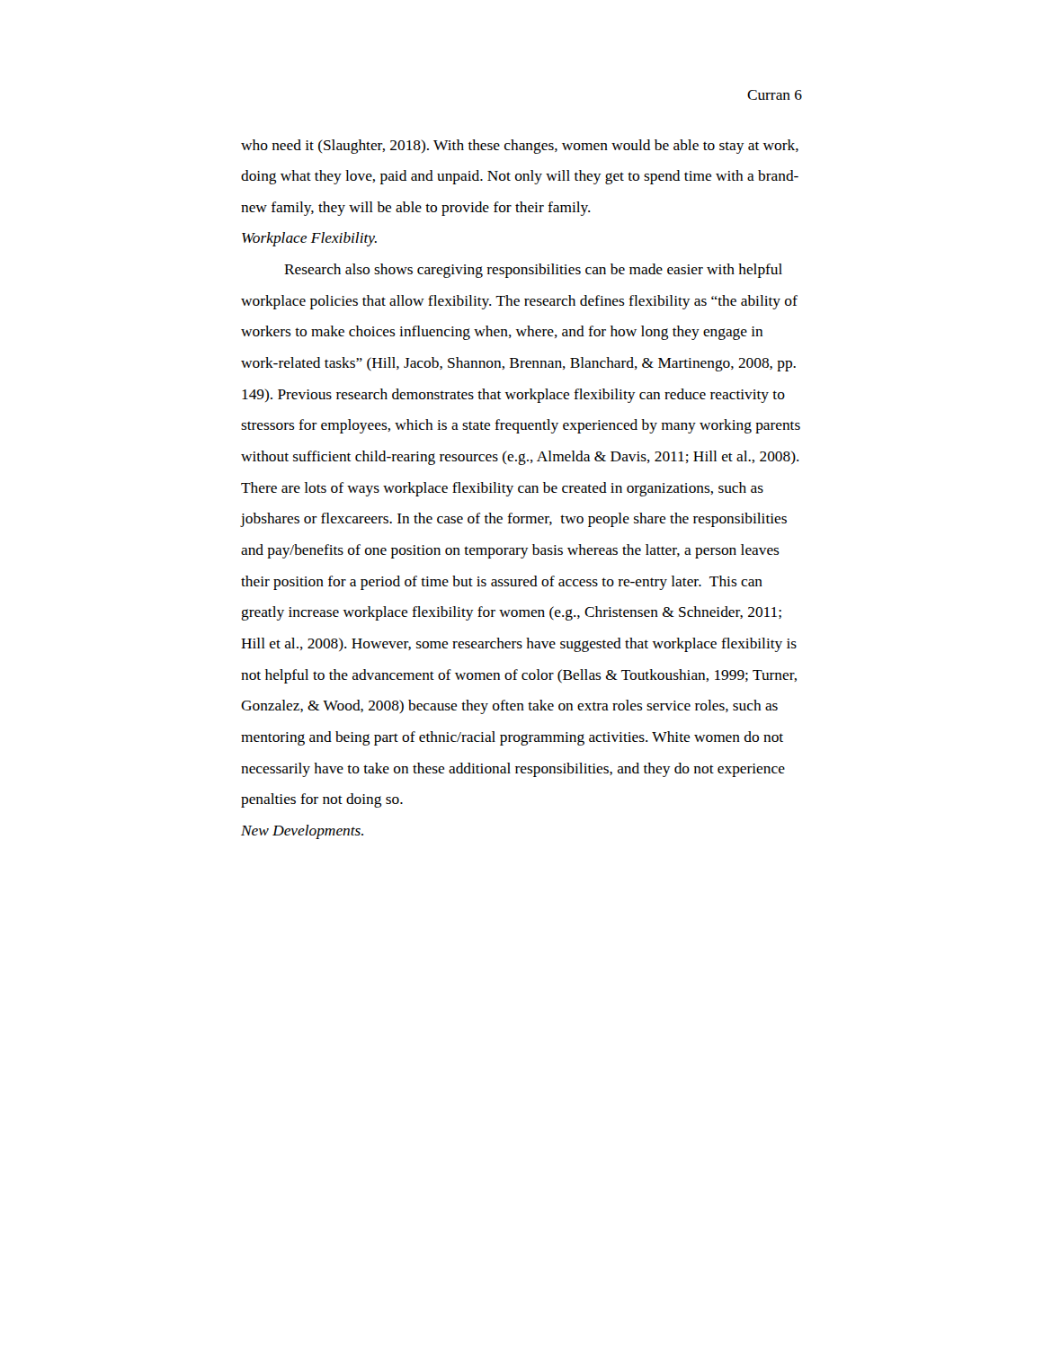Curran 6
who need it (Slaughter, 2018). With these changes, women would be able to stay at work, doing what they love, paid and unpaid. Not only will they get to spend time with a brand-new family, they will be able to provide for their family.
Workplace Flexibility.
Research also shows caregiving responsibilities can be made easier with helpful workplace policies that allow flexibility. The research defines flexibility as “the ability of workers to make choices influencing when, where, and for how long they engage in work-related tasks” (Hill, Jacob, Shannon, Brennan, Blanchard, & Martinengo, 2008, pp. 149). Previous research demonstrates that workplace flexibility can reduce reactivity to stressors for employees, which is a state frequently experienced by many working parents without sufficient child-rearing resources (e.g., Almelda & Davis, 2011; Hill et al., 2008). There are lots of ways workplace flexibility can be created in organizations, such as jobshares or flexcareers. In the case of the former, two people share the responsibilities and pay/benefits of one position on temporary basis whereas the latter, a person leaves their position for a period of time but is assured of access to re-entry later. This can greatly increase workplace flexibility for women (e.g., Christensen & Schneider, 2011; Hill et al., 2008). However, some researchers have suggested that workplace flexibility is not helpful to the advancement of women of color (Bellas & Toutkoushian, 1999; Turner, Gonzalez, & Wood, 2008) because they often take on extra roles service roles, such as mentoring and being part of ethnic/racial programming activities. White women do not necessarily have to take on these additional responsibilities, and they do not experience penalties for not doing so.
New Developments.